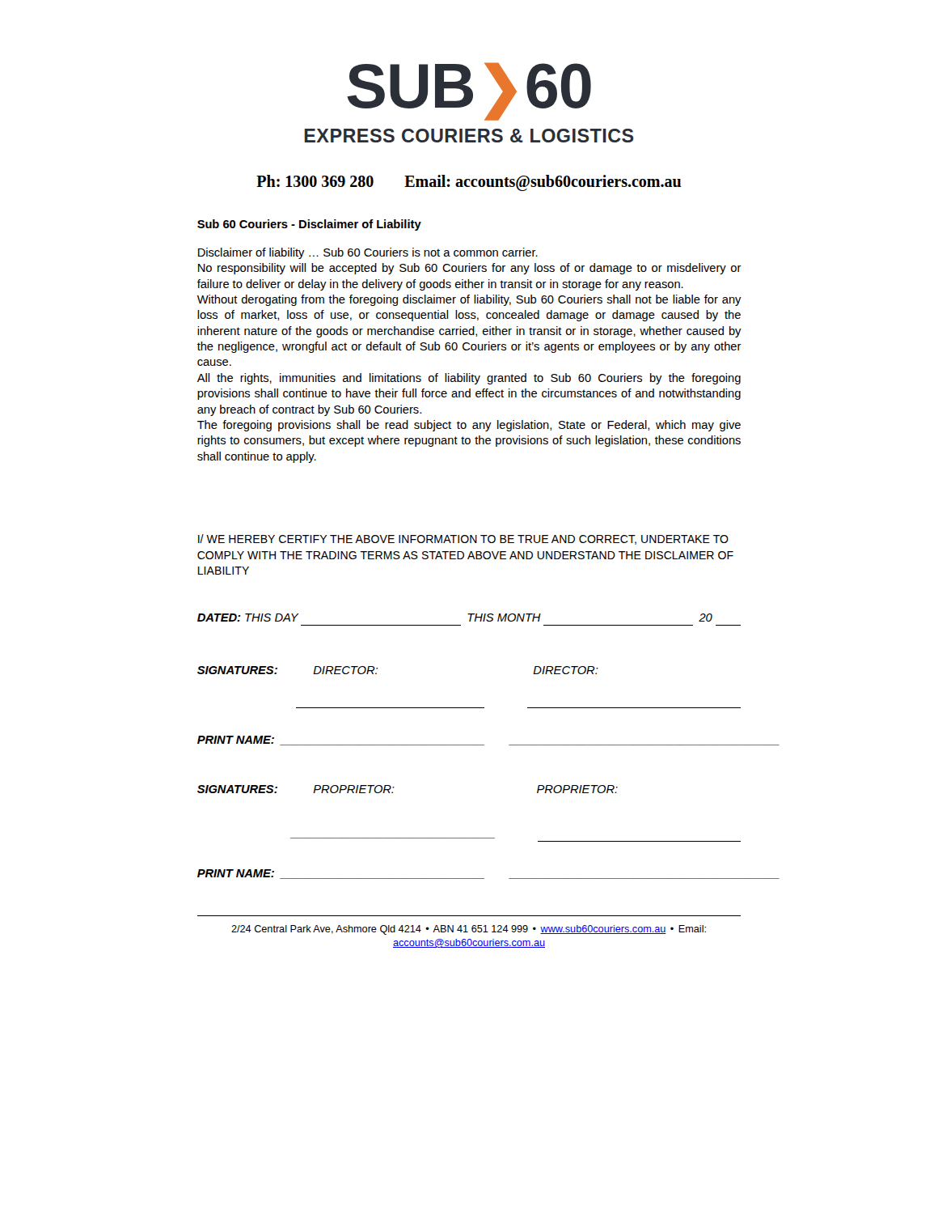SUB❯60
EXPRESS COURIERS & LOGISTICS
Ph: 1300 369 280 Email: accounts@sub60couriers.com.au
Sub 60 Couriers - Disclaimer of Liability
Disclaimer of liability … Sub 60 Couriers is not a common carrier.
No responsibility will be accepted by Sub 60 Couriers for any loss of or damage to or misdelivery or failure to deliver or delay in the delivery of goods either in transit or in storage for any reason.
Without derogating from the foregoing disclaimer of liability, Sub 60 Couriers shall not be liable for any loss of market, loss of use, or consequential loss, concealed damage or damage caused by the inherent nature of the goods or merchandise carried, either in transit or in storage, whether caused by the negligence, wrongful act or default of Sub 60 Couriers or it’s agents or employees or by any other cause.
All the rights, immunities and limitations of liability granted to Sub 60 Couriers by the foregoing provisions shall continue to have their full force and effect in the circumstances of and notwithstanding any breach of contract by Sub 60 Couriers.
The foregoing provisions shall be read subject to any legislation, State or Federal, which may give rights to consumers, but except where repugnant to the provisions of such legislation, these conditions shall continue to apply.
I/ WE HEREBY CERTIFY THE ABOVE INFORMATION TO BE TRUE AND CORRECT, UNDERTAKE TO COMPLY WITH THE TRADING TERMS AS STATED ABOVE AND UNDERSTAND THE DISCLAIMER OF LIABILITY
DATED: THIS DAY THIS MONTH 20
SIGNATURES: DIRECTOR: DIRECTOR:
PRINT NAME: _______________________________ _________________________________________
SIGNATURES: PROPRIETOR: PROPRIETOR:
_______________________________
PRINT NAME: _______________________________ _________________________________________
2/24 Central Park Ave, Ashmore Qld 4214 • ABN 41 651 124 999 • www.sub60couriers.com.au • Email: accounts@sub60couriers.com.au